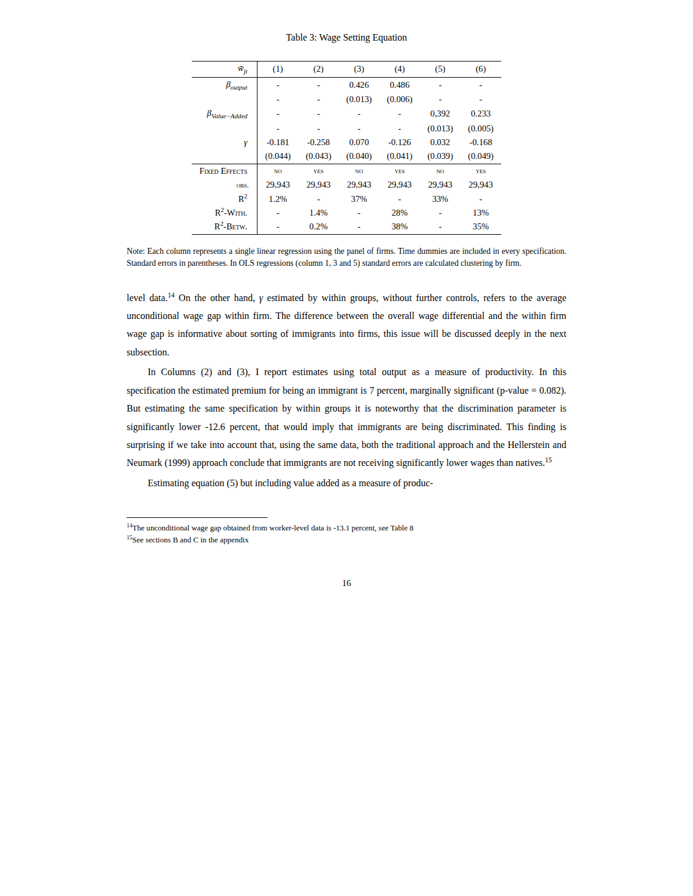Table 3: Wage Setting Equation
| w̄ jt | (1) | (2) | (3) | (4) | (5) | (6) |
| --- | --- | --- | --- | --- | --- | --- |
| β output | - | - | 0.426 | 0.486 | - | - |
| | - | - | (0.013) | (0.006) | - | - |
| β Value−Added | - | - | - | - | 0,392 | 0.233 |
| | - | - | - | - | (0.013) | (0.005) |
| γ | -0.181 | -0.258 | 0.070 | -0.126 | 0.032 | -0.168 |
| | (0.044) | (0.043) | (0.040) | (0.041) | (0.039) | (0.049) |
| Fixed Effects | no | yes | no | yes | no | yes |
| obs. | 29,943 | 29,943 | 29,943 | 29,943 | 29,943 | 29,943 |
| R 2 | 1.2% | - | 37% | - | 33% | - |
| R 2 - With. | - | 1.4% | - | 28% | - | 13% |
| R 2 - Betw. | - | 0.2% | - | 38% | - | 35% |
Note: Each column represents a single linear regression using the panel of firms. Time dummies are included in every specification. Standard errors in parentheses. In OLS regressions (column 1, 3 and 5) standard errors are calculated clustering by firm.
level data.14 On the other hand, γ estimated by within groups, without further controls, refers to the average unconditional wage gap within firm. The difference between the overall wage differential and the within firm wage gap is informative about sorting of immigrants into firms, this issue will be discussed deeply in the next subsection.
In Columns (2) and (3), I report estimates using total output as a measure of productivity. In this specification the estimated premium for being an immigrant is 7 percent, marginally significant (p-value = 0.082). But estimating the same specification by within groups it is noteworthy that the discrimination parameter is significantly lower -12.6 percent, that would imply that immigrants are being discriminated. This finding is surprising if we take into account that, using the same data, both the traditional approach and the Hellerstein and Neumark (1999) approach conclude that immigrants are not receiving significantly lower wages than natives.15
Estimating equation (5) but including value added as a measure of produc-
14The unconditional wage gap obtained from worker-level data is -13.1 percent, see Table 8
15See sections B and C in the appendix
16